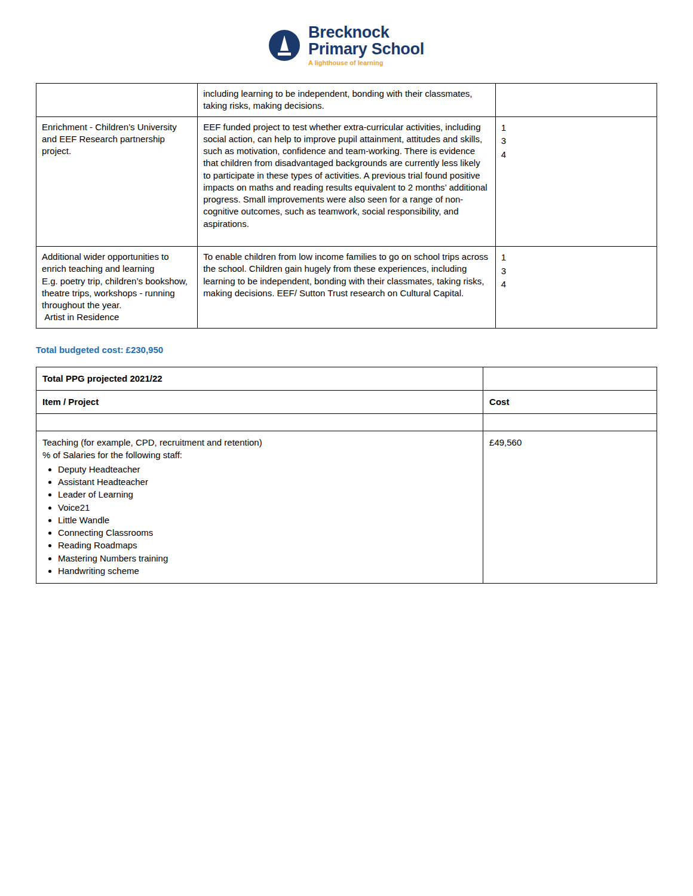Brecknock
Primary School
A lighthouse of learning
| | including learning to be independent, bonding with their classmates, taking risks, making decisions. | |
| Enrichment - Children’s University and EEF Research partnership project. | EEF funded project to test whether extra-curricular activities, including social action, can help to improve pupil attainment, attitudes and skills, such as motivation, confidence and team-working. There is evidence that children from disadvantaged backgrounds are currently less likely to participate in these types of activities. A previous trial found positive impacts on maths and reading results equivalent to 2 months’ additional progress. Small improvements were also seen for a range of non-cognitive outcomes, such as teamwork, social responsibility, and aspirations. | 1 3 4 |
| Additional wider opportunities to enrich teaching and learning E.g. poetry trip, children’s bookshow, theatre trips, workshops - running throughout the year. Artist in Residence | To enable children from low income families to go on school trips across the school. Children gain hugely from these experiences, including learning to be independent, bonding with their classmates, taking risks, making decisions. EEF/ Sutton Trust research on Cultural Capital. | 1 3 4 |
Total budgeted cost: £230,950
| Total PPG projected 2021/22 | |
| Item / Project | Cost |
| Teaching (for example, CPD, recruitment and retention) % of Salaries for the following staff: Deputy Headteacher Assistant Headteacher Leader of Learning Voice21 Little Wandle Connecting Classrooms Reading Roadmaps Mastering Numbers training Handwriting scheme | £49,560 |